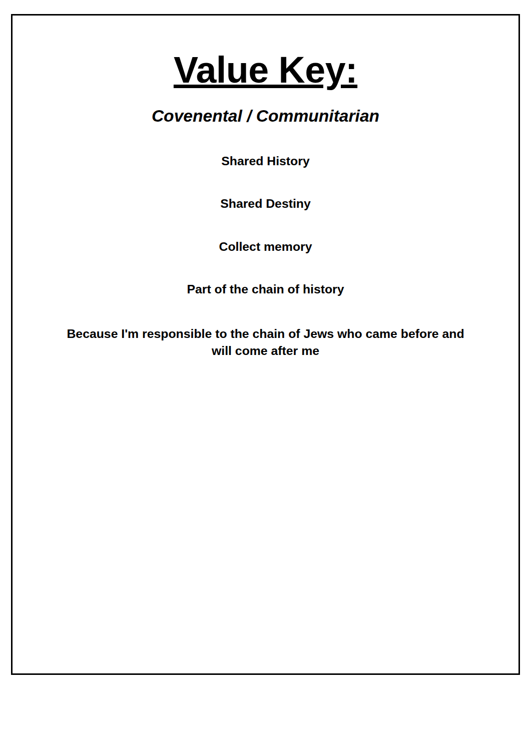Value Key:
Covenental / Communitarian
Shared History
Shared Destiny
Collect memory
Part of the chain of history
Because I'm responsible to the chain of Jews who came before and will come after me